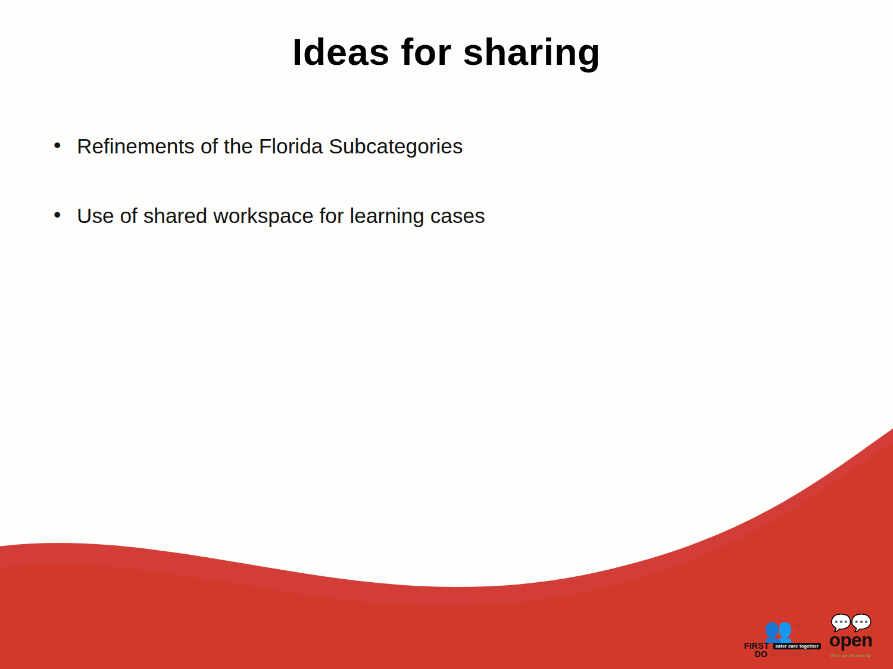Ideas for sharing
Refinements of the Florida Subcategories
Use of shared workspace for learning cases
👥✚
FIRST safer care together
DO NO HARM
💬💬
open
FOR BETTER CARE
When we talk honestly